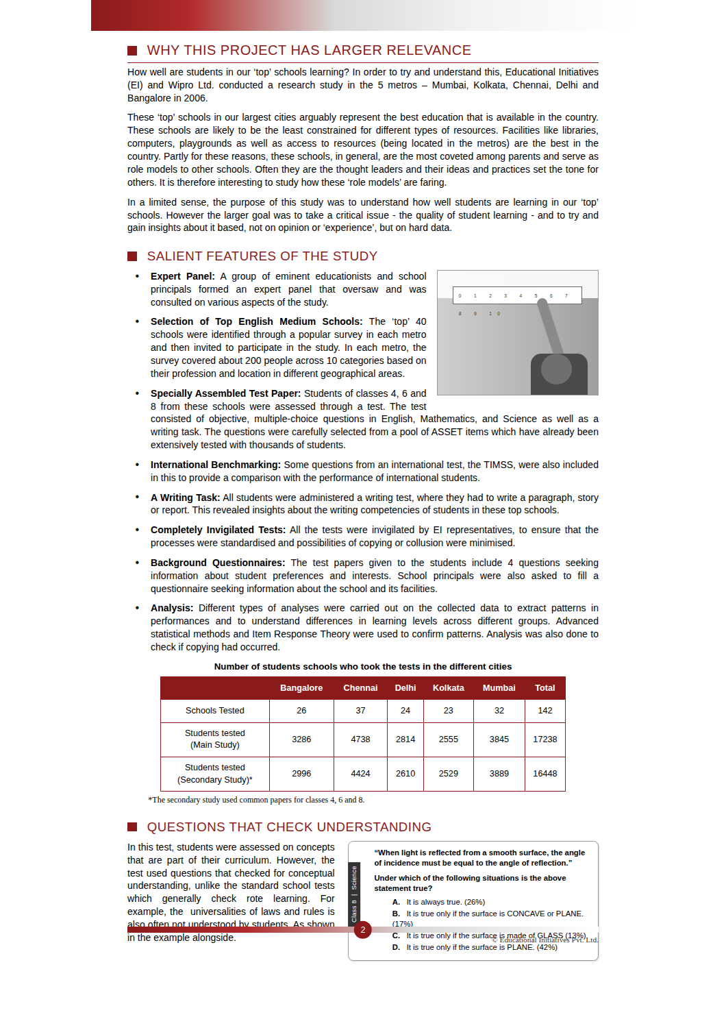WHY THIS PROJECT HAS LARGER RELEVANCE
How well are students in our ‘top’ schools learning? In order to try and understand this, Educational Initiatives (EI) and Wipro Ltd. conducted a research study in the 5 metros – Mumbai, Kolkata, Chennai, Delhi and Bangalore in 2006.
These ‘top’ schools in our largest cities arguably represent the best education that is available in the country. These schools are likely to be the least constrained for different types of resources. Facilities like libraries, computers, playgrounds as well as access to resources (being located in the metros) are the best in the country. Partly for these reasons, these schools, in general, are the most coveted among parents and serve as role models to other schools. Often they are the thought leaders and their ideas and practices set the tone for others. It is therefore interesting to study how these ‘role models’ are faring.
In a limited sense, the purpose of this study was to understand how well students are learning in our ‘top’ schools. However the larger goal was to take a critical issue - the quality of student learning - and to try and gain insights about it based, not on opinion or ‘experience’, but on hard data.
SALIENT FEATURES OF THE STUDY
0 1 2 3 4 5 6 7 8 9 10
Expert Panel: A group of eminent educationists and school principals formed an expert panel that oversaw and was consulted on various aspects of the study.
Selection of Top English Medium Schools: The ‘top’ 40 schools were identified through a popular survey in each metro and then invited to participate in the study. In each metro, the survey covered about 200 people across 10 categories based on their profession and location in different geographical areas.
Specially Assembled Test Paper: Students of classes 4, 6 and 8 from these schools were assessed through a test. The test consisted of objective, multiple-choice questions in English, Mathematics, and Science as well as a writing task. The questions were carefully selected from a pool of ASSET items which have already been extensively tested with thousands of students.
International Benchmarking: Some questions from an international test, the TIMSS, were also included in this to provide a comparison with the performance of international students.
A Writing Task: All students were administered a writing test, where they had to write a paragraph, story or report. This revealed insights about the writing competencies of students in these top schools.
Completely Invigilated Tests: All the tests were invigilated by EI representatives, to ensure that the processes were standardised and possibilities of copying or collusion were minimised.
Background Questionnaires: The test papers given to the students include 4 questions seeking information about student preferences and interests. School principals were also asked to fill a questionnaire seeking information about the school and its facilities.
Analysis: Different types of analyses were carried out on the collected data to extract patterns in performances and to understand differences in learning levels across different groups. Advanced statistical methods and Item Response Theory were used to confirm patterns. Analysis was also done to check if copying had occurred.
Number of students schools who took the tests in the different cities
| | Bangalore | Chennai | Delhi | Kolkata | Mumbai | Total |
| --- | --- | --- | --- | --- | --- | --- |
| Schools Tested | 26 | 37 | 24 | 23 | 32 | 142 |
| Students tested (Main Study) | 3286 | 4738 | 2814 | 2555 | 3845 | 17238 |
| Students tested (Secondary Study)* | 2996 | 4424 | 2610 | 2529 | 3889 | 16448 |
*The secondary study used common papers for classes 4, 6 and 8.
QUESTIONS THAT CHECK UNDERSTANDING
In this test, students were assessed on concepts that are part of their curriculum. However, the test used questions that checked for conceptual understanding, unlike the standard school tests which generally check rote learning. For example, the universalities of laws and rules is also often not understood by students. As shown in the example alongside.
Class 8 | Science
“When light is reflected from a smooth surface, the angle of incidence must be equal to the angle of reflection.” Under which of the following situations is the above statement true?
A. It is always true. (26%)
B. It is true only if the surface is CONCAVE or PLANE. (17%)
C. It is true only if the surface is made of GLASS (13%)
D. It is true only if the surface is PLANE. (42%)
2
© Educational Initiatives Pvt. Ltd.